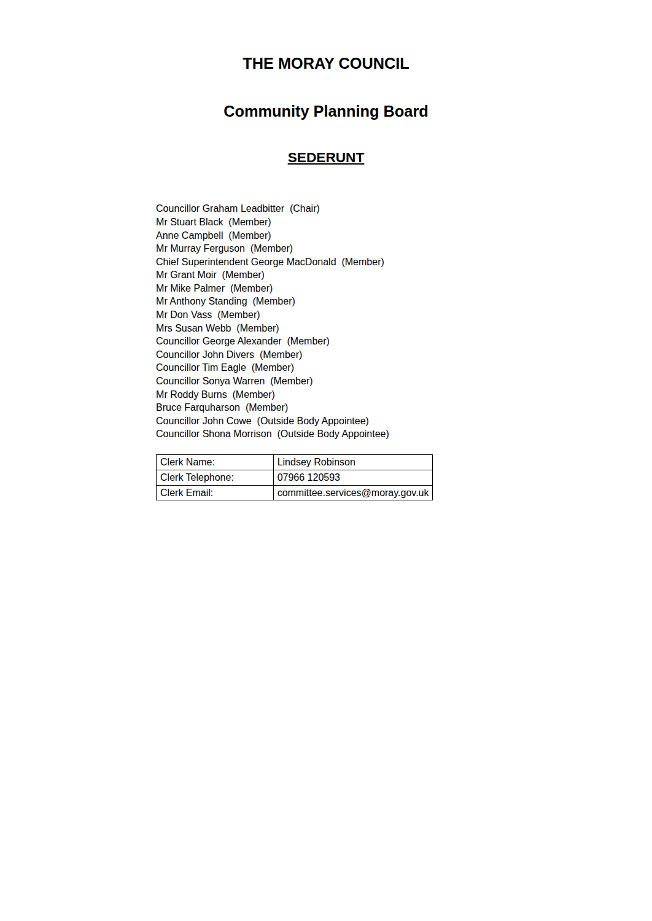THE MORAY COUNCIL
Community Planning Board
SEDERUNT
Councillor Graham Leadbitter (Chair)
Mr Stuart Black (Member)
Anne Campbell (Member)
Mr Murray Ferguson (Member)
Chief Superintendent George MacDonald (Member)
Mr Grant Moir (Member)
Mr Mike Palmer (Member)
Mr Anthony Standing (Member)
Mr Don Vass (Member)
Mrs Susan Webb (Member)
Councillor George Alexander (Member)
Councillor John Divers (Member)
Councillor Tim Eagle (Member)
Councillor Sonya Warren (Member)
Mr Roddy Burns (Member)
Bruce Farquharson (Member)
Councillor John Cowe (Outside Body Appointee)
Councillor Shona Morrison (Outside Body Appointee)
| Clerk Name: | Lindsey Robinson |
| Clerk Telephone: | 07966 120593 |
| Clerk Email: | committee.services@moray.gov.uk |